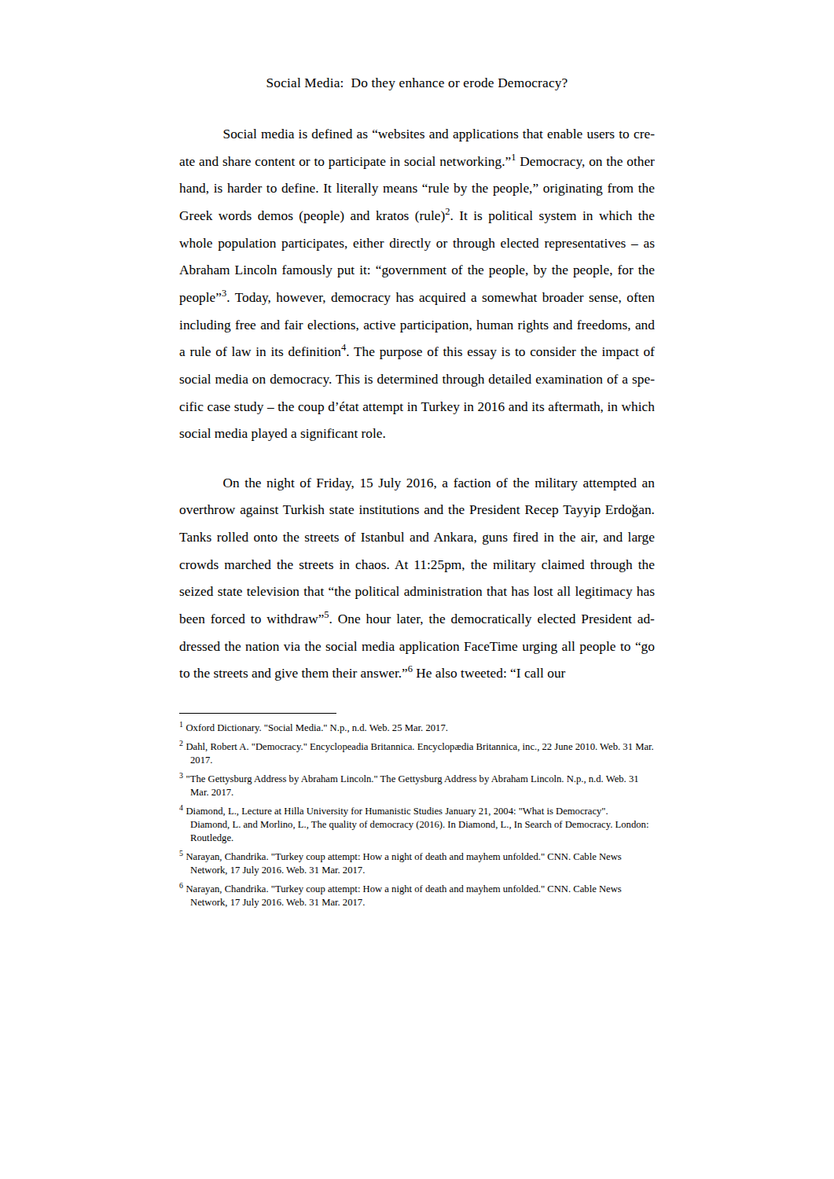Social Media: Do they enhance or erode Democracy?
Social media is defined as “websites and applications that enable users to create and share content or to participate in social networking.”1 Democracy, on the other hand, is harder to define. It literally means “rule by the people,” originating from the Greek words demos (people) and kratos (rule)2. It is political system in which the whole population participates, either directly or through elected representatives – as Abraham Lincoln famously put it: “government of the people, by the people, for the people”3. Today, however, democracy has acquired a somewhat broader sense, often including free and fair elections, active participation, human rights and freedoms, and a rule of law in its definition4. The purpose of this essay is to consider the impact of social media on democracy. This is determined through detailed examination of a specific case study – the coup d’état attempt in Turkey in 2016 and its aftermath, in which social media played a significant role.
On the night of Friday, 15 July 2016, a faction of the military attempted an overthrow against Turkish state institutions and the President Recep Tayyip Erdoğan. Tanks rolled onto the streets of Istanbul and Ankara, guns fired in the air, and large crowds marched the streets in chaos. At 11:25pm, the military claimed through the seized state television that “the political administration that has lost all legitimacy has been forced to withdraw”5. One hour later, the democratically elected President addressed the nation via the social media application FaceTime urging all people to “go to the streets and give them their answer.”6 He also tweeted: “I call our
1 Oxford Dictionary. "Social Media." N.p., n.d. Web. 25 Mar. 2017.
2 Dahl, Robert A. "Democracy." Encyclopeadia Britannica. Encyclopædia Britannica, inc., 22 June 2010. Web. 31 Mar. 2017.
3"The Gettysburg Address by Abraham Lincoln." The Gettysburg Address by Abraham Lincoln. N.p., n.d. Web. 31 Mar. 2017.
4 Diamond, L., Lecture at Hilla University for Humanistic Studies January 21, 2004: "What is Democracy". Diamond, L. and Morlino, L., The quality of democracy (2016). In Diamond, L., In Search of Democracy. London: Routledge.
5 Narayan, Chandrika. "Turkey coup attempt: How a night of death and mayhem unfolded." CNN. Cable News Network, 17 July 2016. Web. 31 Mar. 2017.
6 Narayan, Chandrika. "Turkey coup attempt: How a night of death and mayhem unfolded." CNN. Cable News Network, 17 July 2016. Web. 31 Mar. 2017.